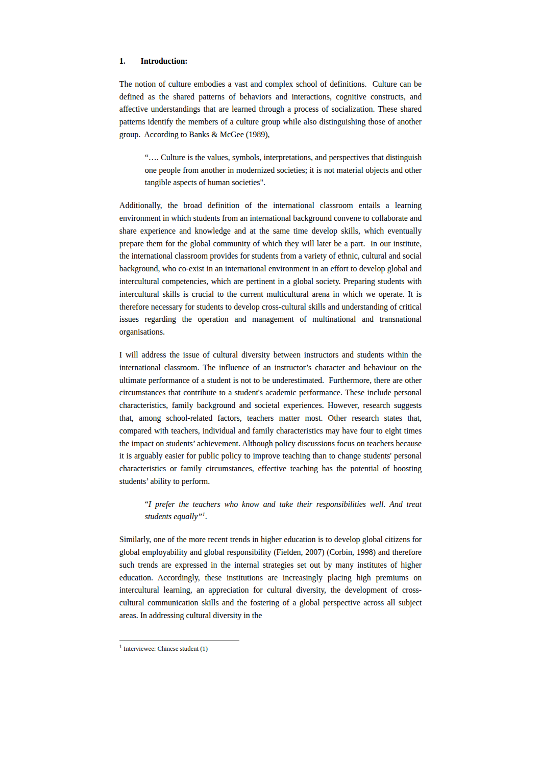1. Introduction:
The notion of culture embodies a vast and complex school of definitions. Culture can be defined as the shared patterns of behaviors and interactions, cognitive constructs, and affective understandings that are learned through a process of socialization. These shared patterns identify the members of a culture group while also distinguishing those of another group. According to Banks & McGee (1989),
“…. Culture is the values, symbols, interpretations, and perspectives that distinguish one people from another in modernized societies; it is not material objects and other tangible aspects of human societies".
Additionally, the broad definition of the international classroom entails a learning environment in which students from an international background convene to collaborate and share experience and knowledge and at the same time develop skills, which eventually prepare them for the global community of which they will later be a part. In our institute, the international classroom provides for students from a variety of ethnic, cultural and social background, who co-exist in an international environment in an effort to develop global and intercultural competencies, which are pertinent in a global society. Preparing students with intercultural skills is crucial to the current multicultural arena in which we operate. It is therefore necessary for students to develop cross-cultural skills and understanding of critical issues regarding the operation and management of multinational and transnational organisations.
I will address the issue of cultural diversity between instructors and students within the international classroom. The influence of an instructor’s character and behaviour on the ultimate performance of a student is not to be underestimated. Furthermore, there are other circumstances that contribute to a student's academic performance. These include personal characteristics, family background and societal experiences. However, research suggests that, among school-related factors, teachers matter most. Other research states that, compared with teachers, individual and family characteristics may have four to eight times the impact on students’ achievement. Although policy discussions focus on teachers because it is arguably easier for public policy to improve teaching than to change students' personal characteristics or family circumstances, effective teaching has the potential of boosting students’ ability to perform.
“I prefer the teachers who know and take their responsibilities well. And treat students equally”1.
Similarly, one of the more recent trends in higher education is to develop global citizens for global employability and global responsibility (Fielden, 2007) (Corbin, 1998) and therefore such trends are expressed in the internal strategies set out by many institutes of higher education. Accordingly, these institutions are increasingly placing high premiums on intercultural learning, an appreciation for cultural diversity, the development of cross-cultural communication skills and the fostering of a global perspective across all subject areas. In addressing cultural diversity in the
1 Interviewee: Chinese student (1)